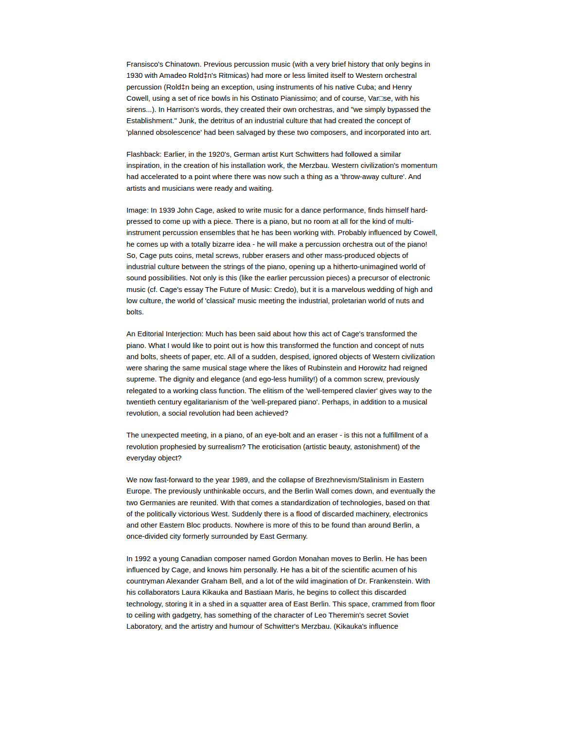Fransisco's Chinatown. Previous percussion music (with a very brief history that only begins in 1930 with Amadeo Rold‡n's Ritmicas) had more or less limited itself to Western orchestral percussion (Rold‡n being an exception, using instruments of his native Cuba; and Henry Cowell, using a set of rice bowls in his Ostinato Pianissimo; and of course, Var□se, with his sirens...). In Harrison's words, they created their own orchestras, and "we simply bypassed the Establishment." Junk, the detritus of an industrial culture that had created the concept of 'planned obsolescence' had been salvaged by these two composers, and incorporated into art.
Flashback: Earlier, in the 1920's, German artist Kurt Schwitters had followed a similar inspiration, in the creation of his installation work, the Merzbau. Western civilization's momentum had accelerated to a point where there was now such a thing as a 'throw-away culture'. And artists and musicians were ready and waiting.
Image: In 1939 John Cage, asked to write music for a dance performance, finds himself hard-pressed to come up with a piece. There is a piano, but no room at all for the kind of multi-instrument percussion ensembles that he has been working with. Probably influenced by Cowell, he comes up with a totally bizarre idea - he will make a percussion orchestra out of the piano! So, Cage puts coins, metal screws, rubber erasers and other mass-produced objects of industrial culture between the strings of the piano, opening up a hitherto-unimagined world of sound possibilities. Not only is this (like the earlier percussion pieces) a precursor of electronic music (cf. Cage's essay The Future of Music: Credo), but it is a marvelous wedding of high and low culture, the world of 'classical' music meeting the industrial, proletarian world of nuts and bolts.
An Editorial Interjection: Much has been said about how this act of Cage's transformed the piano. What I would like to point out is how this transformed the function and concept of nuts and bolts, sheets of paper, etc. All of a sudden, despised, ignored objects of Western civilization were sharing the same musical stage where the likes of Rubinstein and Horowitz had reigned supreme. The dignity and elegance (and ego-less humility!) of a common screw, previously relegated to a working class function. The elitism of the 'well-tempered clavier' gives way to the twentieth century egalitarianism of the 'well-prepared piano'. Perhaps, in addition to a musical revolution, a social revolution had been achieved?
The unexpected meeting, in a piano, of an eye-bolt and an eraser - is this not a fulfillment of a revolution prophesied by surrealism? The eroticisation (artistic beauty, astonishment) of the everyday object?
We now fast-forward to the year 1989, and the collapse of Brezhnevism/Stalinism in Eastern Europe. The previously unthinkable occurs, and the Berlin Wall comes down, and eventually the two Germanies are reunited. With that comes a standardization of technologies, based on that of the politically victorious West. Suddenly there is a flood of discarded machinery, electronics and other Eastern Bloc products. Nowhere is more of this to be found than around Berlin, a once-divided city formerly surrounded by East Germany.
In 1992 a young Canadian composer named Gordon Monahan moves to Berlin. He has been influenced by Cage, and knows him personally. He has a bit of the scientific acumen of his countryman Alexander Graham Bell, and a lot of the wild imagination of Dr. Frankenstein. With his collaborators Laura Kikauka and Bastiaan Maris, he begins to collect this discarded technology, storing it in a shed in a squatter area of East Berlin. This space, crammed from floor to ceiling with gadgetry, has something of the character of Leo Theremin's secret Soviet Laboratory, and the artistry and humour of Schwitter's Merzbau. (Kikauka's influence